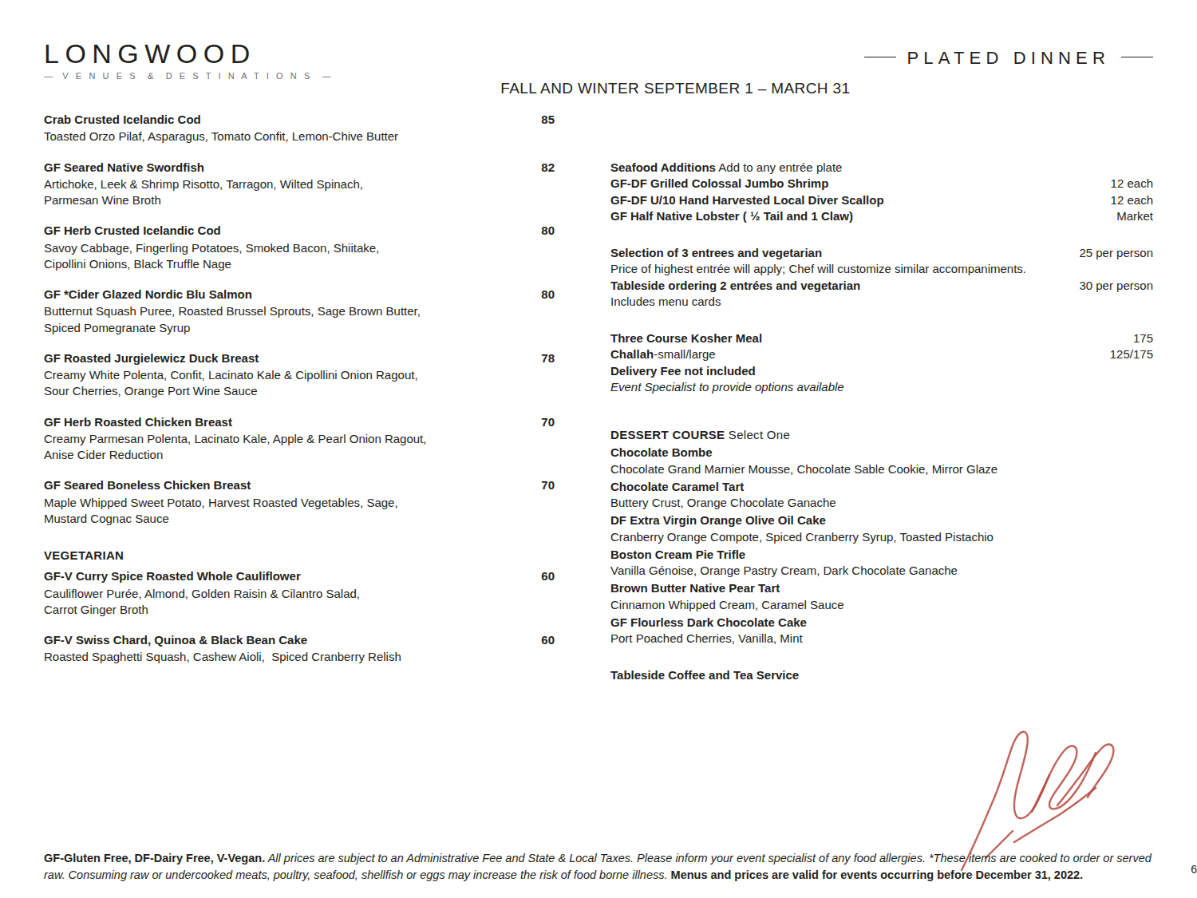LONGWOOD
— V E N U E S & D E S T I N A T I O N S —
PLATED DINNER
FALL AND WINTER SEPTEMBER 1 – MARCH 31
Crab Crusted Icelandic Cod
85
Toasted Orzo Pilaf, Asparagus, Tomato Confit, Lemon-Chive Butter
GF Seared Native Swordfish
82
Artichoke, Leek & Shrimp Risotto, Tarragon, Wilted Spinach,
Parmesan Wine Broth
GF Herb Crusted Icelandic Cod
80
Savoy Cabbage, Fingerling Potatoes, Smoked Bacon, Shiitake,
Cipollini Onions, Black Truffle Nage
GF *Cider Glazed Nordic Blu Salmon
80
Butternut Squash Puree, Roasted Brussel Sprouts, Sage Brown Butter,
Spiced Pomegranate Syrup
GF Roasted Jurgielewicz Duck Breast
78
Creamy White Polenta, Confit, Lacinato Kale & Cipollini Onion Ragout,
Sour Cherries, Orange Port Wine Sauce
GF Herb Roasted Chicken Breast
70
Creamy Parmesan Polenta, Lacinato Kale, Apple & Pearl Onion Ragout,
Anise Cider Reduction
GF Seared Boneless Chicken Breast
70
Maple Whipped Sweet Potato, Harvest Roasted Vegetables, Sage,
Mustard Cognac Sauce
VEGETARIAN
GF-V Curry Spice Roasted Whole Cauliflower
60
Cauliflower Purée, Almond, Golden Raisin & Cilantro Salad,
Carrot Ginger Broth
GF-V Swiss Chard, Quinoa & Black Bean Cake
60
Roasted Spaghetti Squash, Cashew Aioli, Spiced Cranberry Relish
Seafood Additions Add to any entrée plate
GF-DF Grilled Colossal Jumbo Shrimp
12 each
GF-DF U/10 Hand Harvested Local Diver Scallop
12 each
GF Half Native Lobster ( ½ Tail and 1 Claw)
Market
Selection of 3 entrees and vegetarian
25 per person
Price of highest entrée will apply; Chef will customize similar accompaniments.
Tableside ordering 2 entrées and vegetarian
30 per person
Includes menu cards
Three Course Kosher Meal
175
Challah-small/large
125/175
Delivery Fee not included
Event Specialist to provide options available
DESSERT COURSE Select One
Chocolate Bombe
Chocolate Grand Marnier Mousse, Chocolate Sable Cookie, Mirror Glaze
Chocolate Caramel Tart
Buttery Crust, Orange Chocolate Ganache
DF Extra Virgin Orange Olive Oil Cake
Cranberry Orange Compote, Spiced Cranberry Syrup, Toasted Pistachio
Boston Cream Pie Trifle
Vanilla Génoise, Orange Pastry Cream, Dark Chocolate Ganache
Brown Butter Native Pear Tart
Cinnamon Whipped Cream, Caramel Sauce
GF Flourless Dark Chocolate Cake
Port Poached Cherries, Vanilla, Mint
Tableside Coffee and Tea Service
GF-Gluten Free, DF-Dairy Free, V-Vegan. All prices are subject to an Administrative Fee and State & Local Taxes. Please inform your event specialist of any food allergies. *These items are cooked to order or served raw. Consuming raw or undercooked meats, poultry, seafood, shellfish or eggs may increase the risk of food borne illness. Menus and prices are valid for events occurring before December 31, 2022.
6